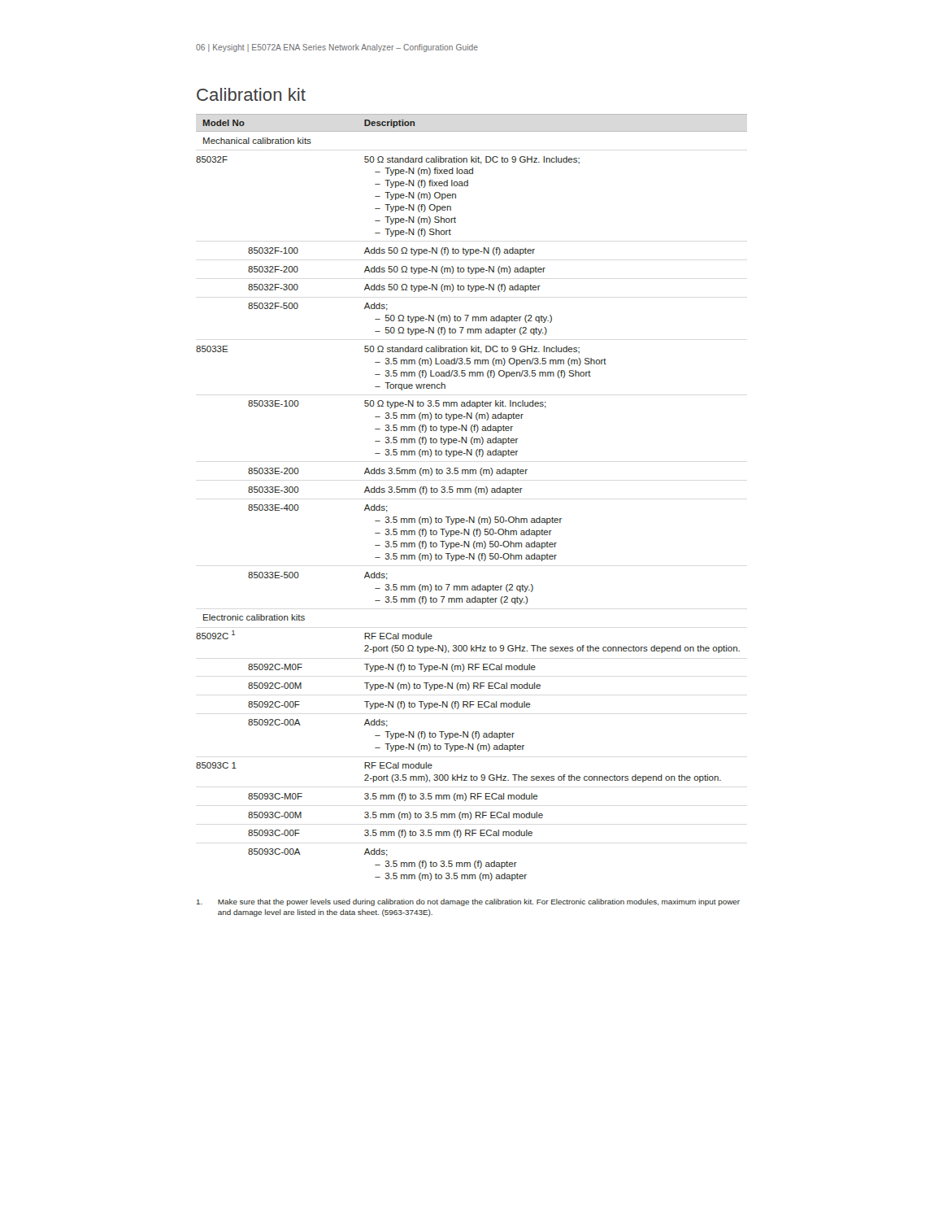06 | Keysight | E5072A ENA Series Network Analyzer – Configuration Guide
Calibration kit
| Model No | Description |
| --- | --- |
| Mechanical calibration kits |
| 85032F | 50 Ω standard calibration kit, DC to 9 GHz. Includes; Type-N (m) fixed load Type-N (f) fixed load Type-N (m) Open Type-N (f) Open Type-N (m) Short Type-N (f) Short |
| 85032F-100 | Adds 50 Ω type-N (f) to type-N (f) adapter |
| 85032F-200 | Adds 50 Ω type-N (m) to type-N (m) adapter |
| 85032F-300 | Adds 50 Ω type-N (m) to type-N (f) adapter |
| 85032F-500 | Adds; 50 Ω type-N (m) to 7 mm adapter (2 qty.) 50 Ω type-N (f) to 7 mm adapter (2 qty.) |
| 85033E | 50 Ω standard calibration kit, DC to 9 GHz. Includes; 3.5 mm (m) Load/3.5 mm (m) Open/3.5 mm (m) Short 3.5 mm (f) Load/3.5 mm (f) Open/3.5 mm (f) Short Torque wrench |
| 85033E-100 | 50 Ω type-N to 3.5 mm adapter kit. Includes; 3.5 mm (m) to type-N (m) adapter 3.5 mm (f) to type-N (f) adapter 3.5 mm (f) to type-N (m) adapter 3.5 mm (m) to type-N (f) adapter |
| 85033E-200 | Adds 3.5mm (m) to 3.5 mm (m) adapter |
| 85033E-300 | Adds 3.5mm (f) to 3.5 mm (m) adapter |
| 85033E-400 | Adds; 3.5 mm (m) to Type-N (m) 50-Ohm adapter 3.5 mm (f) to Type-N (f) 50-Ohm adapter 3.5 mm (f) to Type-N (m) 50-Ohm adapter 3.5 mm (m) to Type-N (f) 50-Ohm adapter |
| 85033E-500 | Adds; 3.5 mm (m) to 7 mm adapter (2 qty.) 3.5 mm (f) to 7 mm adapter (2 qty.) |
| Electronic calibration kits |
| 85092C 1 | RF ECal module 2-port (50 Ω type-N), 300 kHz to 9 GHz. The sexes of the connectors depend on the option. |
| 85092C-M0F | Type-N (f) to Type-N (m) RF ECal module |
| 85092C-00M | Type-N (m) to Type-N (m) RF ECal module |
| 85092C-00F | Type-N (f) to Type-N (f) RF ECal module |
| 85092C-00A | Adds; Type-N (f) to Type-N (f) adapter Type-N (m) to Type-N (m) adapter |
| 85093C 1 | RF ECal module 2-port (3.5 mm), 300 kHz to 9 GHz. The sexes of the connectors depend on the option. |
| 85093C-M0F | 3.5 mm (f) to 3.5 mm (m) RF ECal module |
| 85093C-00M | 3.5 mm (m) to 3.5 mm (m) RF ECal module |
| 85093C-00F | 3.5 mm (f) to 3.5 mm (f) RF ECal module |
| 85093C-00A | Adds; 3.5 mm (f) to 3.5 mm (f) adapter 3.5 mm (m) to 3.5 mm (m) adapter |
1.
Make sure that the power levels used during calibration do not damage the calibration kit. For Electronic calibration modules, maximum input power and damage level are listed in the data sheet. (5963-3743E).